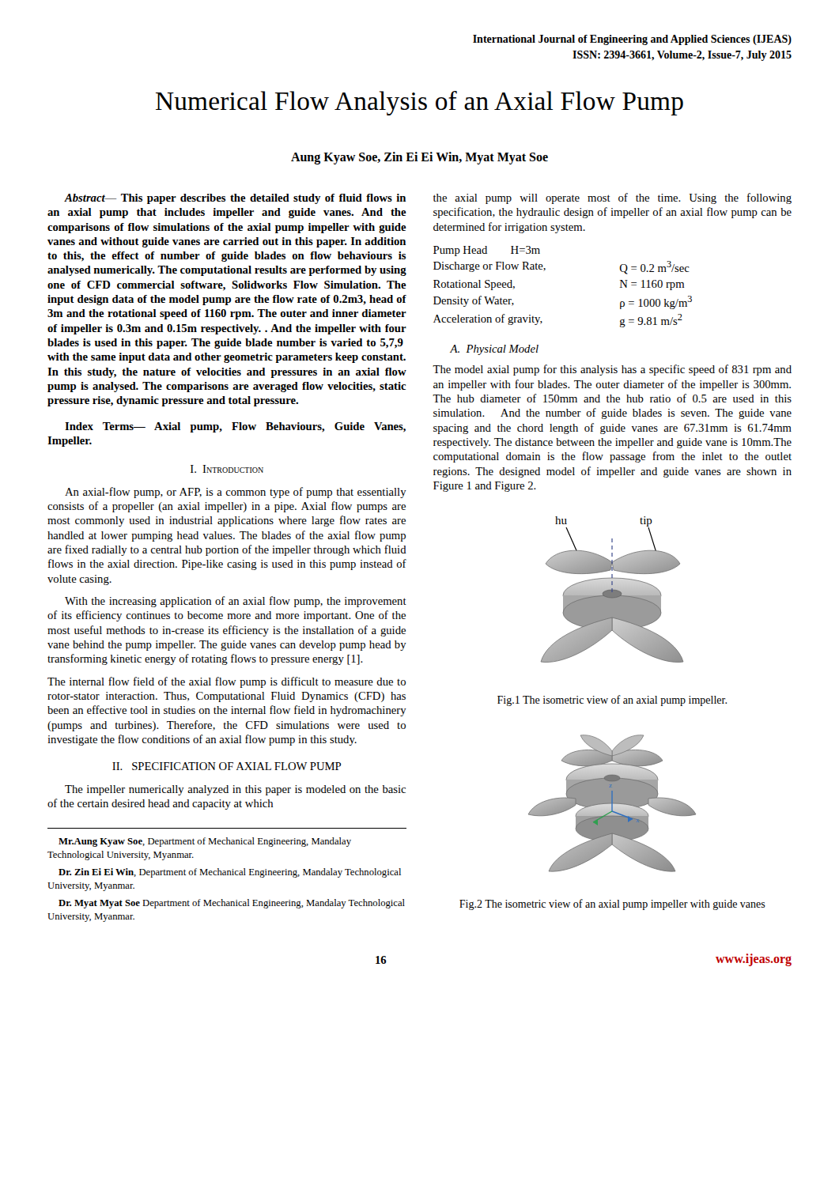International Journal of Engineering and Applied Sciences (IJEAS)
ISSN: 2394-3661, Volume-2, Issue-7, July 2015
Numerical Flow Analysis of an Axial Flow Pump
Aung Kyaw Soe, Zin Ei Ei Win, Myat Myat Soe
Abstract— This paper describes the detailed study of fluid flows in an axial pump that includes impeller and guide vanes. And the comparisons of flow simulations of the axial pump impeller with guide vanes and without guide vanes are carried out in this paper. In addition to this, the effect of number of guide blades on flow behaviours is analysed numerically. The computational results are performed by using one of CFD commercial software, Solidworks Flow Simulation. The input design data of the model pump are the flow rate of 0.2m3, head of 3m and the rotational speed of 1160 rpm. The outer and inner diameter of impeller is 0.3m and 0.15m respectively. . And the impeller with four blades is used in this paper. The guide blade number is varied to 5,7,9 with the same input data and other geometric parameters keep constant. In this study, the nature of velocities and pressures in an axial flow pump is analysed. The comparisons are averaged flow velocities, static pressure rise, dynamic pressure and total pressure.
Index Terms— Axial pump, Flow Behaviours, Guide Vanes, Impeller.
I. Introduction
An axial-flow pump, or AFP, is a common type of pump that essentially consists of a propeller (an axial impeller) in a pipe. Axial flow pumps are most commonly used in industrial applications where large flow rates are handled at lower pumping head values. The blades of the axial flow pump are fixed radially to a central hub portion of the impeller through which fluid flows in the axial direction. Pipe-like casing is used in this pump instead of volute casing.
With the increasing application of an axial flow pump, the improvement of its efficiency continues to become more and more important. One of the most useful methods to in-crease its efficiency is the installation of a guide vane behind the pump impeller. The guide vanes can develop pump head by transforming kinetic energy of rotating flows to pressure energy [1].
The internal flow field of the axial flow pump is difficult to measure due to rotor-stator interaction. Thus, Computational Fluid Dynamics (CFD) has been an effective tool in studies on the internal flow field in hydromachinery (pumps and turbines). Therefore, the CFD simulations were used to investigate the flow conditions of an axial flow pump in this study.
II. Specification of Axial Flow Pump
The impeller numerically analyzed in this paper is modeled on the basic of the certain desired head and capacity at which
Mr.Aung Kyaw Soe, Department of Mechanical Engineering, Mandalay Technological University, Myanmar.
Dr. Zin Ei Ei Win, Department of Mechanical Engineering, Mandalay Technological University, Myanmar.
Dr. Myat Myat Soe Department of Mechanical Engineering, Mandalay Technological University, Myanmar.
the axial pump will operate most of the time. Using the following specification, the hydraulic design of impeller of an axial flow pump can be determined for irrigation system.
| Pump Head H=3m | |
| Discharge or Flow Rate, | Q = 0.2 m 3 /sec |
| Rotational Speed, | N = 1160 rpm |
| Density of Water, | ρ = 1000 kg/m 3 |
| Acceleration of gravity, | g = 9.81 m/s 2 |
A. Physical Model
The model axial pump for this analysis has a specific speed of 831 rpm and an impeller with four blades. The outer diameter of the impeller is 300mm. The hub diameter of 150mm and the hub ratio of 0.5 are used in this simulation. And the number of guide blades is seven. The guide vane spacing and the chord length of guide vanes are 67.31mm is 61.74mm respectively. The distance between the impeller and guide vane is 10mm.The computational domain is the flow passage from the inlet to the outlet regions. The designed model of impeller and guide vanes are shown in Figure 1 and Figure 2.
hu tip
Fig.1 The isometric view of an axial pump impeller.
x z
Fig.2 The isometric view of an axial pump impeller with guide vanes
16
www.ijeas.org